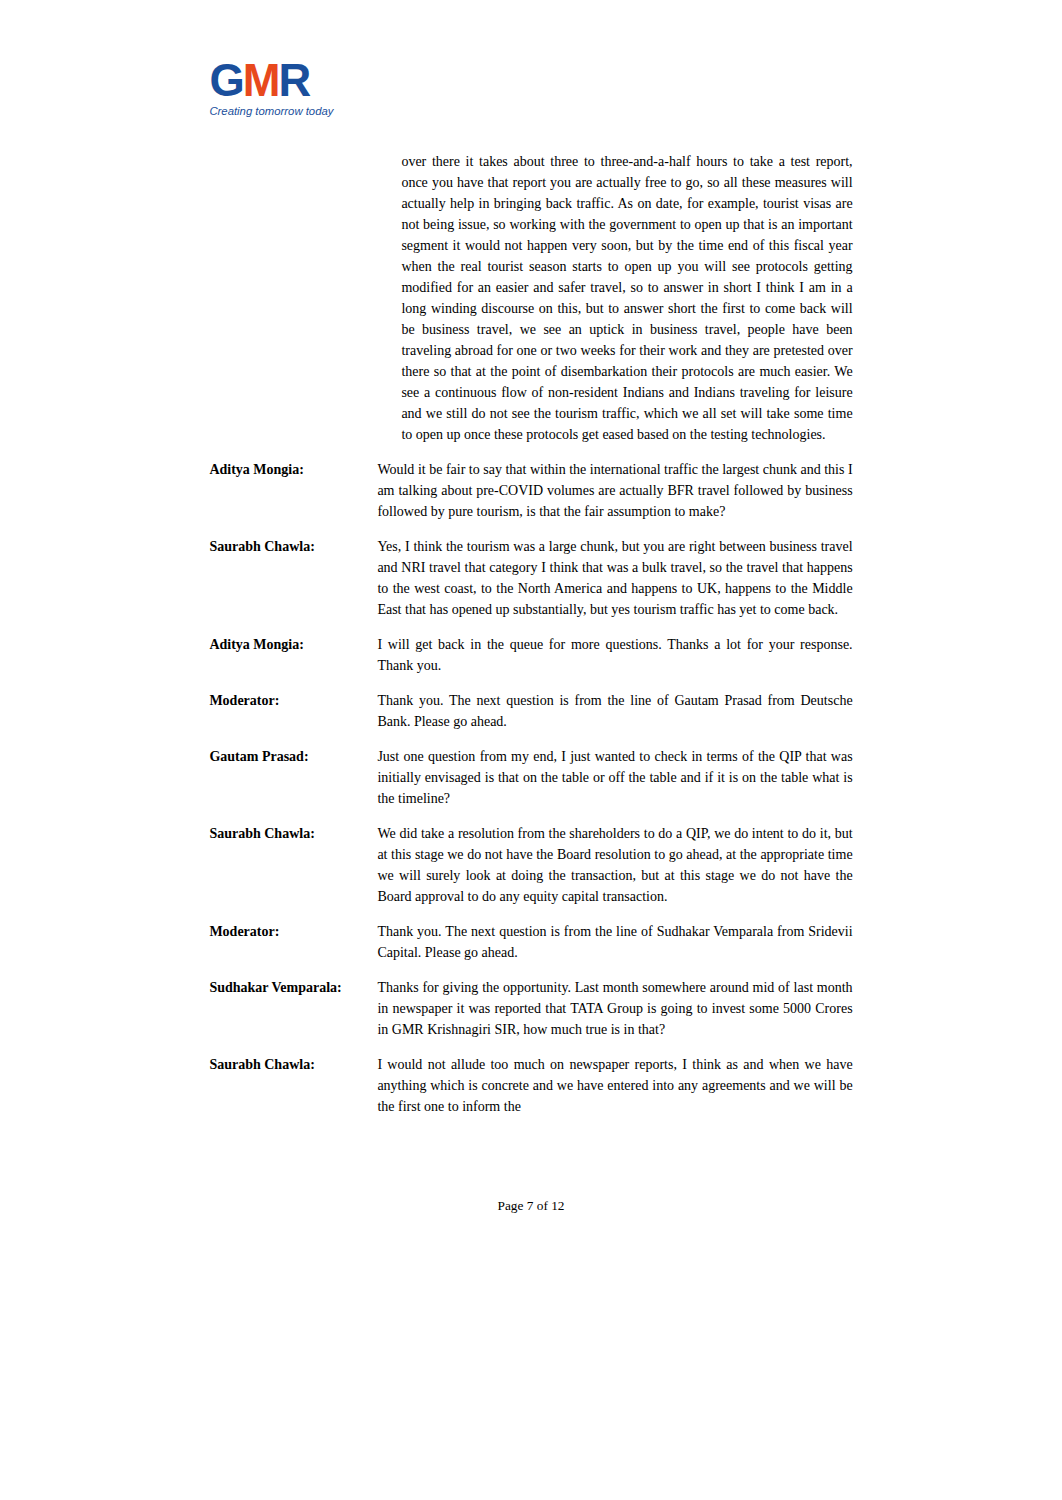GMR
Creating tomorrow today
over there it takes about three to three-and-a-half hours to take a test report, once you have that report you are actually free to go, so all these measures will actually help in bringing back traffic. As on date, for example, tourist visas are not being issue, so working with the government to open up that is an important segment it would not happen very soon, but by the time end of this fiscal year when the real tourist season starts to open up you will see protocols getting modified for an easier and safer travel, so to answer in short I think I am in a long winding discourse on this, but to answer short the first to come back will be business travel, we see an uptick in business travel, people have been traveling abroad for one or two weeks for their work and they are pretested over there so that at the point of disembarkation their protocols are much easier. We see a continuous flow of non-resident Indians and Indians traveling for leisure and we still do not see the tourism traffic, which we all set will take some time to open up once these protocols get eased based on the testing technologies.
| Aditya Mongia: | Would it be fair to say that within the international traffic the largest chunk and this I am talking about pre-COVID volumes are actually BFR travel followed by business followed by pure tourism, is that the fair assumption to make? |
| Saurabh Chawla: | Yes, I think the tourism was a large chunk, but you are right between business travel and NRI travel that category I think that was a bulk travel, so the travel that happens to the west coast, to the North America and happens to UK, happens to the Middle East that has opened up substantially, but yes tourism traffic has yet to come back. |
| Aditya Mongia: | I will get back in the queue for more questions. Thanks a lot for your response. Thank you. |
| Moderator: | Thank you. The next question is from the line of Gautam Prasad from Deutsche Bank. Please go ahead. |
| Gautam Prasad: | Just one question from my end, I just wanted to check in terms of the QIP that was initially envisaged is that on the table or off the table and if it is on the table what is the timeline? |
| Saurabh Chawla: | We did take a resolution from the shareholders to do a QIP, we do intent to do it, but at this stage we do not have the Board resolution to go ahead, at the appropriate time we will surely look at doing the transaction, but at this stage we do not have the Board approval to do any equity capital transaction. |
| Moderator: | Thank you. The next question is from the line of Sudhakar Vemparala from Sridevii Capital. Please go ahead. |
| Sudhakar Vemparala: | Thanks for giving the opportunity. Last month somewhere around mid of last month in newspaper it was reported that TATA Group is going to invest some 5000 Crores in GMR Krishnagiri SIR, how much true is in that? |
| Saurabh Chawla: | I would not allude too much on newspaper reports, I think as and when we have anything which is concrete and we have entered into any agreements and we will be the first one to inform the |
Page 7 of 12